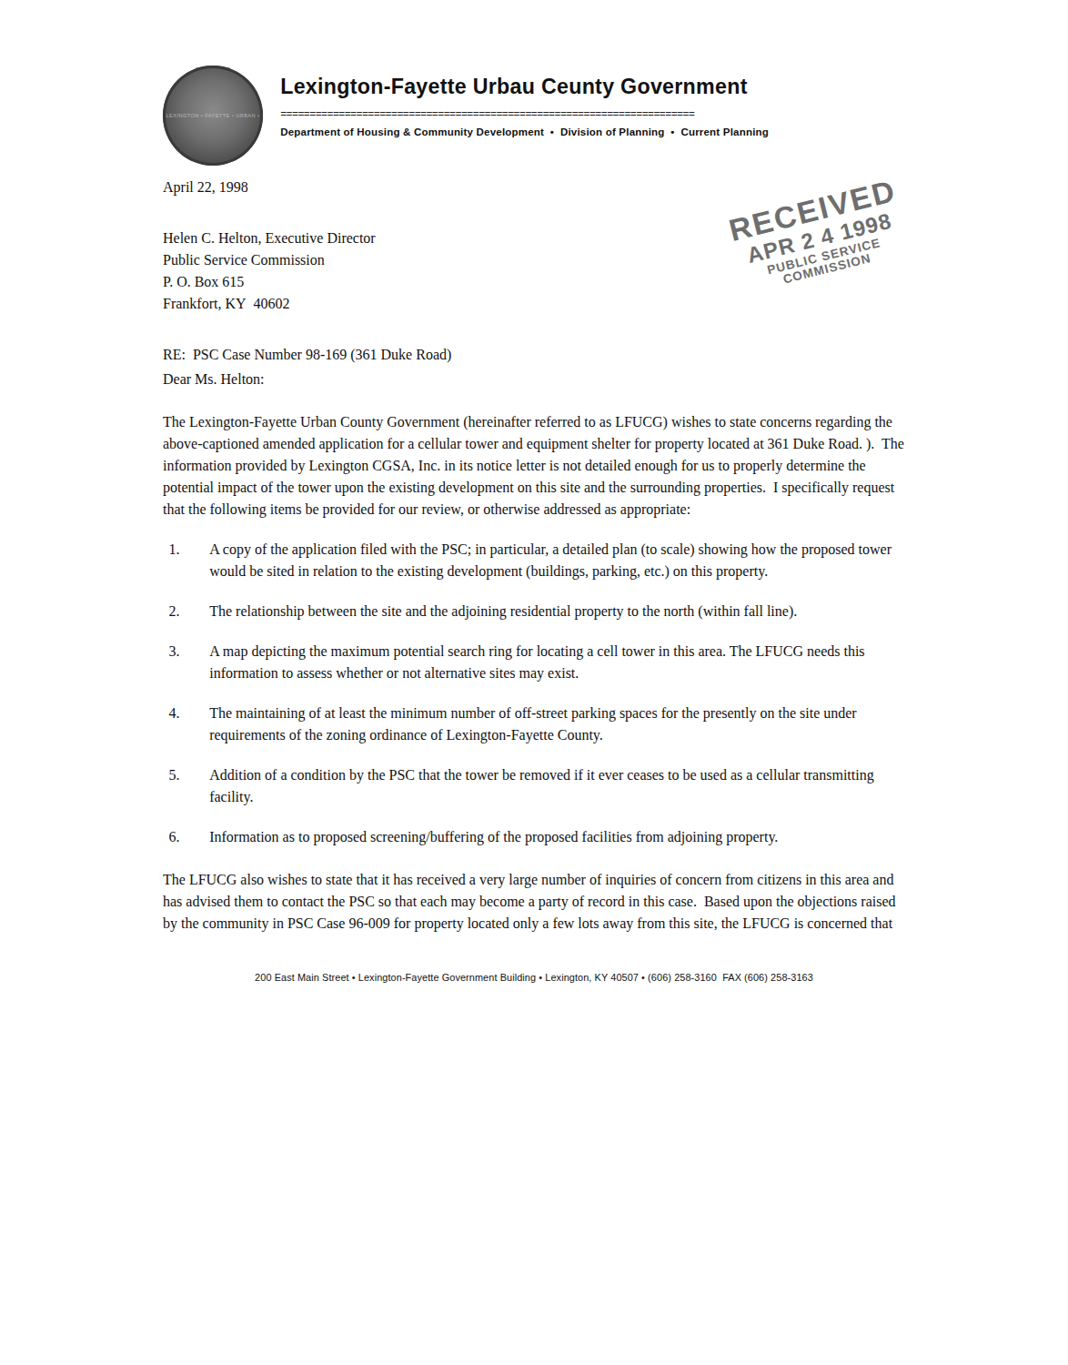Lexington-Fayette Urbau Ceunty Government
=======================================================================
Department of Housing & Community Development • Division of Planning • Current Planning
RECEIVED APR 2 4 1998 PUBLIC SERVICE
COMMISSION
April 22, 1998
Helen C. Helton, Executive Director
Public Service Commission
P. O. Box 615
Frankfort, KY 40602
RE: PSC Case Number 98-169 (361 Duke Road)
Dear Ms. Helton:
The Lexington-Fayette Urban County Government (hereinafter referred to as LFUCG) wishes to state concerns regarding the above-captioned amended application for a cellular tower and equipment shelter for property located at 361 Duke Road. ). The information provided by Lexington CGSA, Inc. in its notice letter is not detailed enough for us to properly determine the potential impact of the tower upon the existing development on this site and the surrounding properties. I specifically request that the following items be provided for our review, or otherwise addressed as appropriate:
A copy of the application filed with the PSC; in particular, a detailed plan (to scale) showing how the proposed tower would be sited in relation to the existing development (buildings, parking, etc.) on this property.
The relationship between the site and the adjoining residential property to the north (within fall line).
A map depicting the maximum potential search ring for locating a cell tower in this area. The LFUCG needs this information to assess whether or not alternative sites may exist.
The maintaining of at least the minimum number of off-street parking spaces for the presently on the site under requirements of the zoning ordinance of Lexington-Fayette County.
Addition of a condition by the PSC that the tower be removed if it ever ceases to be used as a cellular transmitting facility.
Information as to proposed screening/buffering of the proposed facilities from adjoining property.
The LFUCG also wishes to state that it has received a very large number of inquiries of concern from citizens in this area and has advised them to contact the PSC so that each may become a party of record in this case. Based upon the objections raised by the community in PSC Case 96-009 for property located only a few lots away from this site, the LFUCG is concerned that
200 East Main Street • Lexington-Fayette Government Building • Lexington, KY 40507 • (606) 258-3160 FAX (606) 258-3163